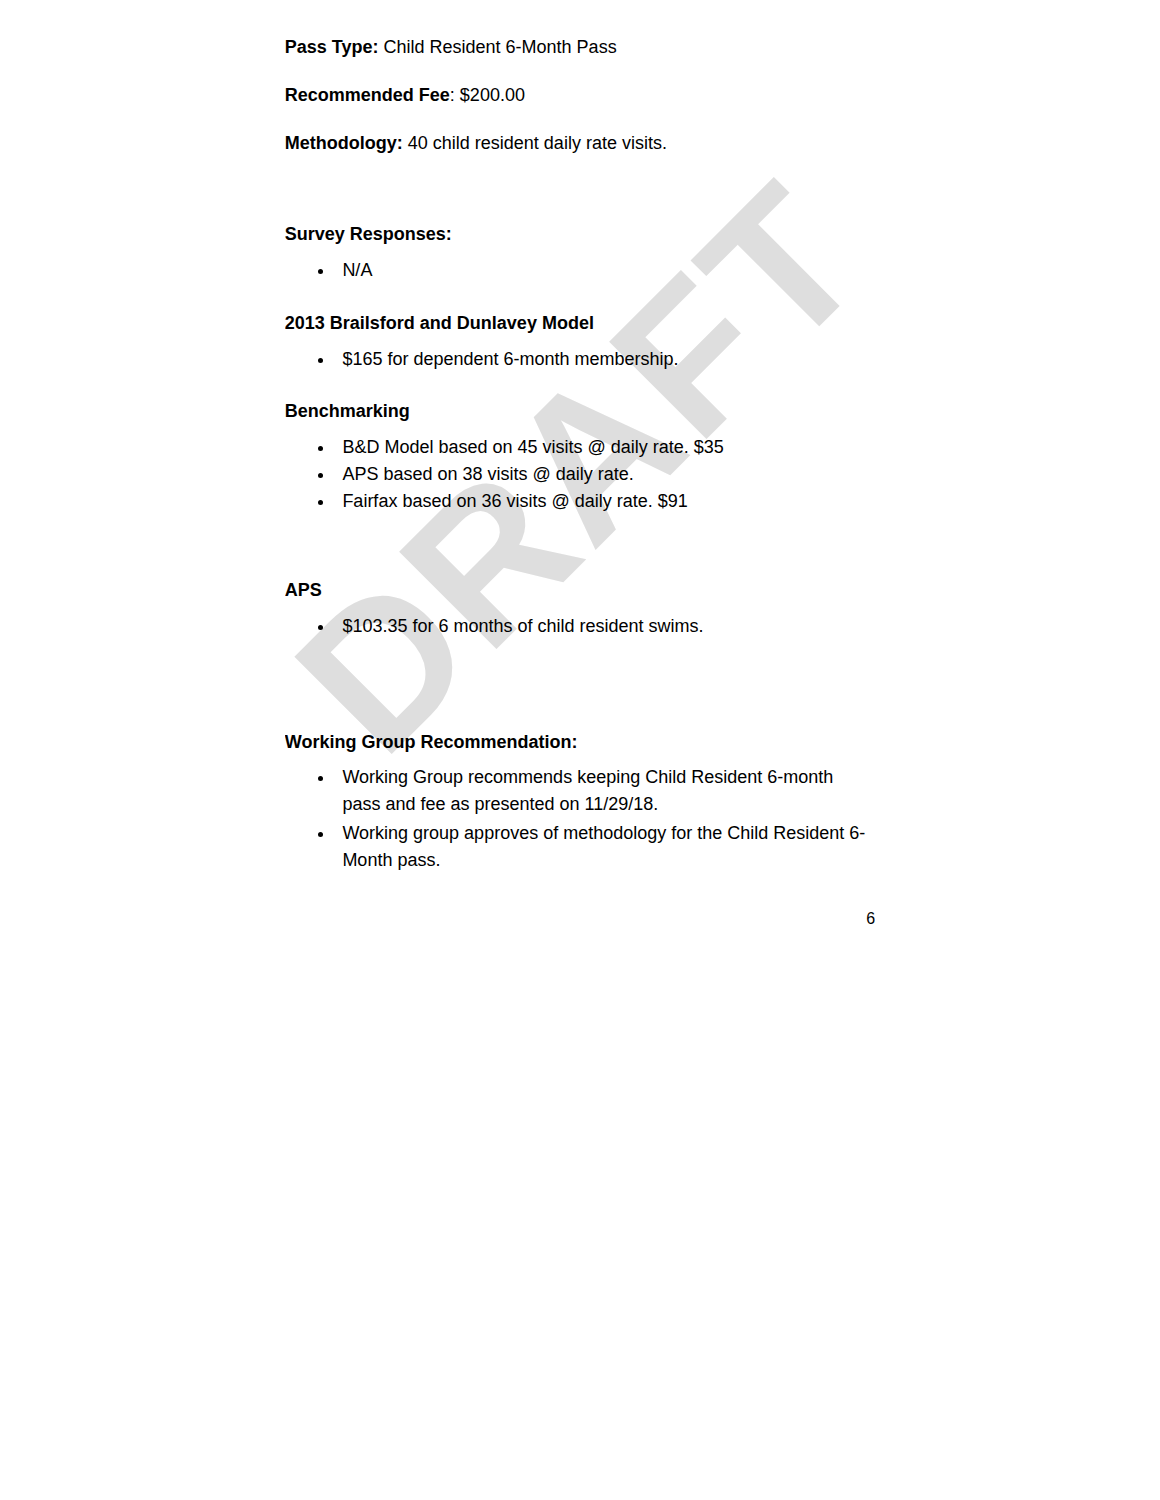DRAFT
Pass Type: Child Resident 6-Month Pass
Recommended Fee: $200.00
Methodology: 40 child resident daily rate visits.
Survey Responses:
N/A
2013 Brailsford and Dunlavey Model
$165 for dependent 6-month membership.
Benchmarking
B&D Model based on 45 visits @ daily rate. $35
APS based on 38 visits @ daily rate.
Fairfax based on 36 visits @ daily rate. $91
APS
$103.35 for 6 months of child resident swims.
Working Group Recommendation:
Working Group recommends keeping Child Resident 6-month pass and fee as presented on 11/29/18.
Working group approves of methodology for the Child Resident 6-Month pass.
6